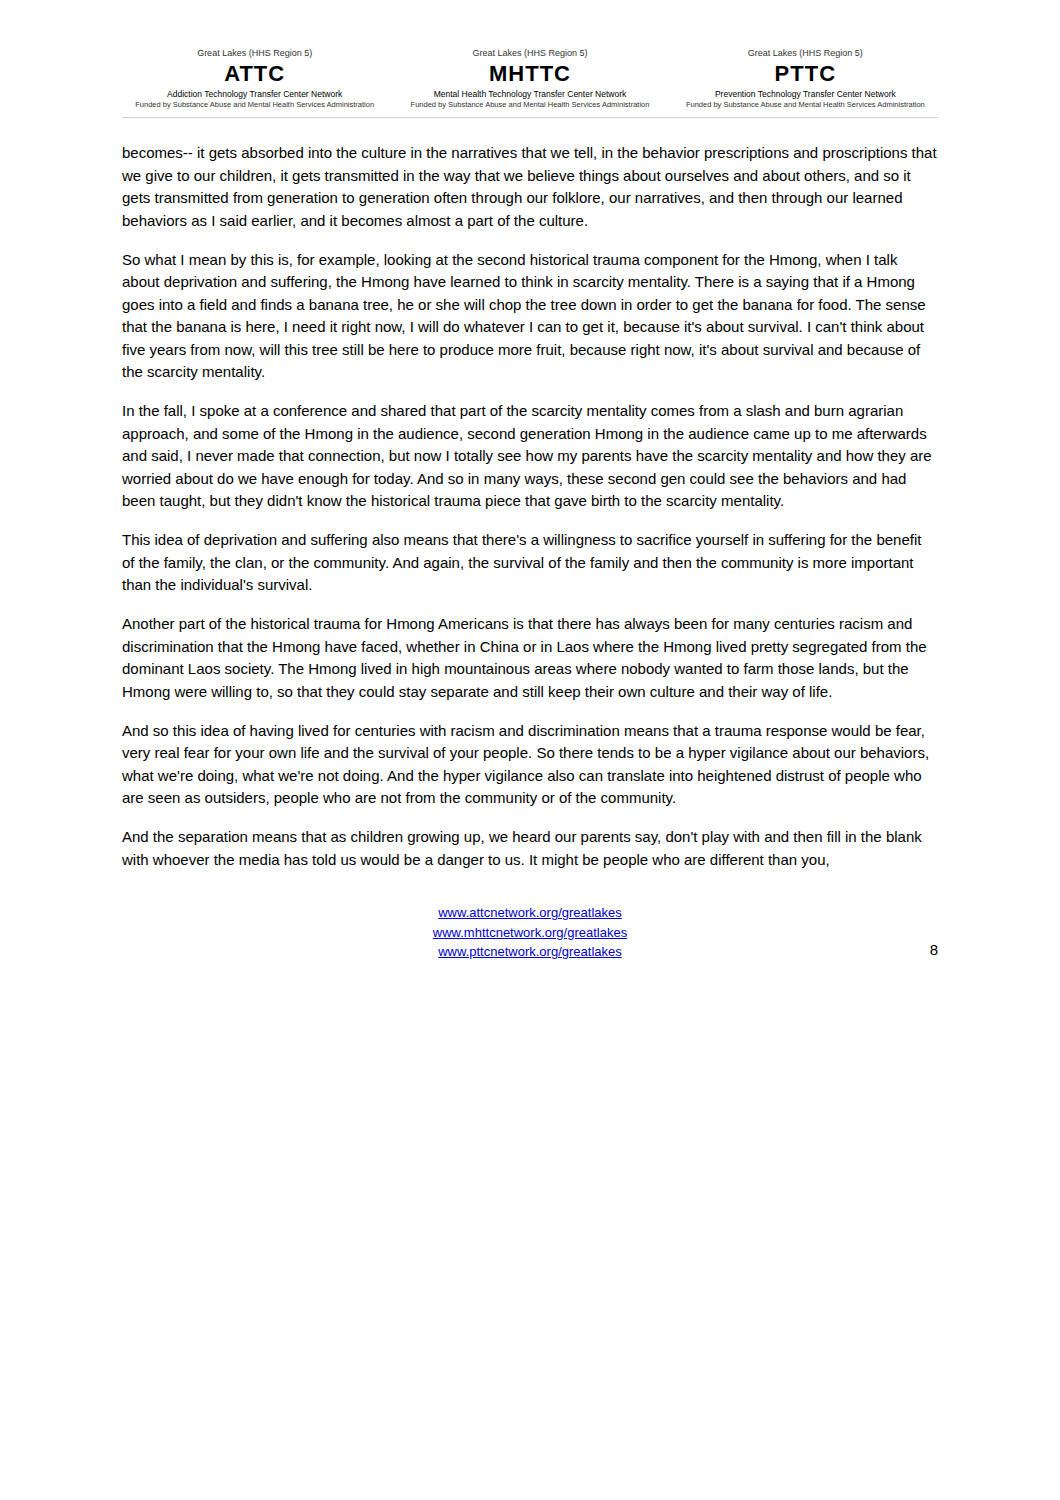Great Lakes (HHS Region 5) ATTC Addiction Technology Transfer Center Network Funded by Substance Abuse and Mental Health Services Administration
Great Lakes (HHS Region 5) MHTTC Mental Health Technology Transfer Center Network Funded by Substance Abuse and Mental Health Services Administration
Great Lakes (HHS Region 5) PTTC Prevention Technology Transfer Center Network Funded by Substance Abuse and Mental Health Services Administration
becomes-- it gets absorbed into the culture in the narratives that we tell, in the behavior prescriptions and proscriptions that we give to our children, it gets transmitted in the way that we believe things about ourselves and about others, and so it gets transmitted from generation to generation often through our folklore, our narratives, and then through our learned behaviors as I said earlier, and it becomes almost a part of the culture.
So what I mean by this is, for example, looking at the second historical trauma component for the Hmong, when I talk about deprivation and suffering, the Hmong have learned to think in scarcity mentality. There is a saying that if a Hmong goes into a field and finds a banana tree, he or she will chop the tree down in order to get the banana for food. The sense that the banana is here, I need it right now, I will do whatever I can to get it, because it's about survival. I can't think about five years from now, will this tree still be here to produce more fruit, because right now, it's about survival and because of the scarcity mentality.
In the fall, I spoke at a conference and shared that part of the scarcity mentality comes from a slash and burn agrarian approach, and some of the Hmong in the audience, second generation Hmong in the audience came up to me afterwards and said, I never made that connection, but now I totally see how my parents have the scarcity mentality and how they are worried about do we have enough for today. And so in many ways, these second gen could see the behaviors and had been taught, but they didn't know the historical trauma piece that gave birth to the scarcity mentality.
This idea of deprivation and suffering also means that there's a willingness to sacrifice yourself in suffering for the benefit of the family, the clan, or the community. And again, the survival of the family and then the community is more important than the individual's survival.
Another part of the historical trauma for Hmong Americans is that there has always been for many centuries racism and discrimination that the Hmong have faced, whether in China or in Laos where the Hmong lived pretty segregated from the dominant Laos society. The Hmong lived in high mountainous areas where nobody wanted to farm those lands, but the Hmong were willing to, so that they could stay separate and still keep their own culture and their way of life.
And so this idea of having lived for centuries with racism and discrimination means that a trauma response would be fear, very real fear for your own life and the survival of your people. So there tends to be a hyper vigilance about our behaviors, what we're doing, what we're not doing. And the hyper vigilance also can translate into heightened distrust of people who are seen as outsiders, people who are not from the community or of the community.
And the separation means that as children growing up, we heard our parents say, don't play with and then fill in the blank with whoever the media has told us would be a danger to us. It might be people who are different than you,
www.attcnetwork.org/greatlakes www.mhttcnetwork.org/greatlakes www.pttcnetwork.org/greatlakes
8